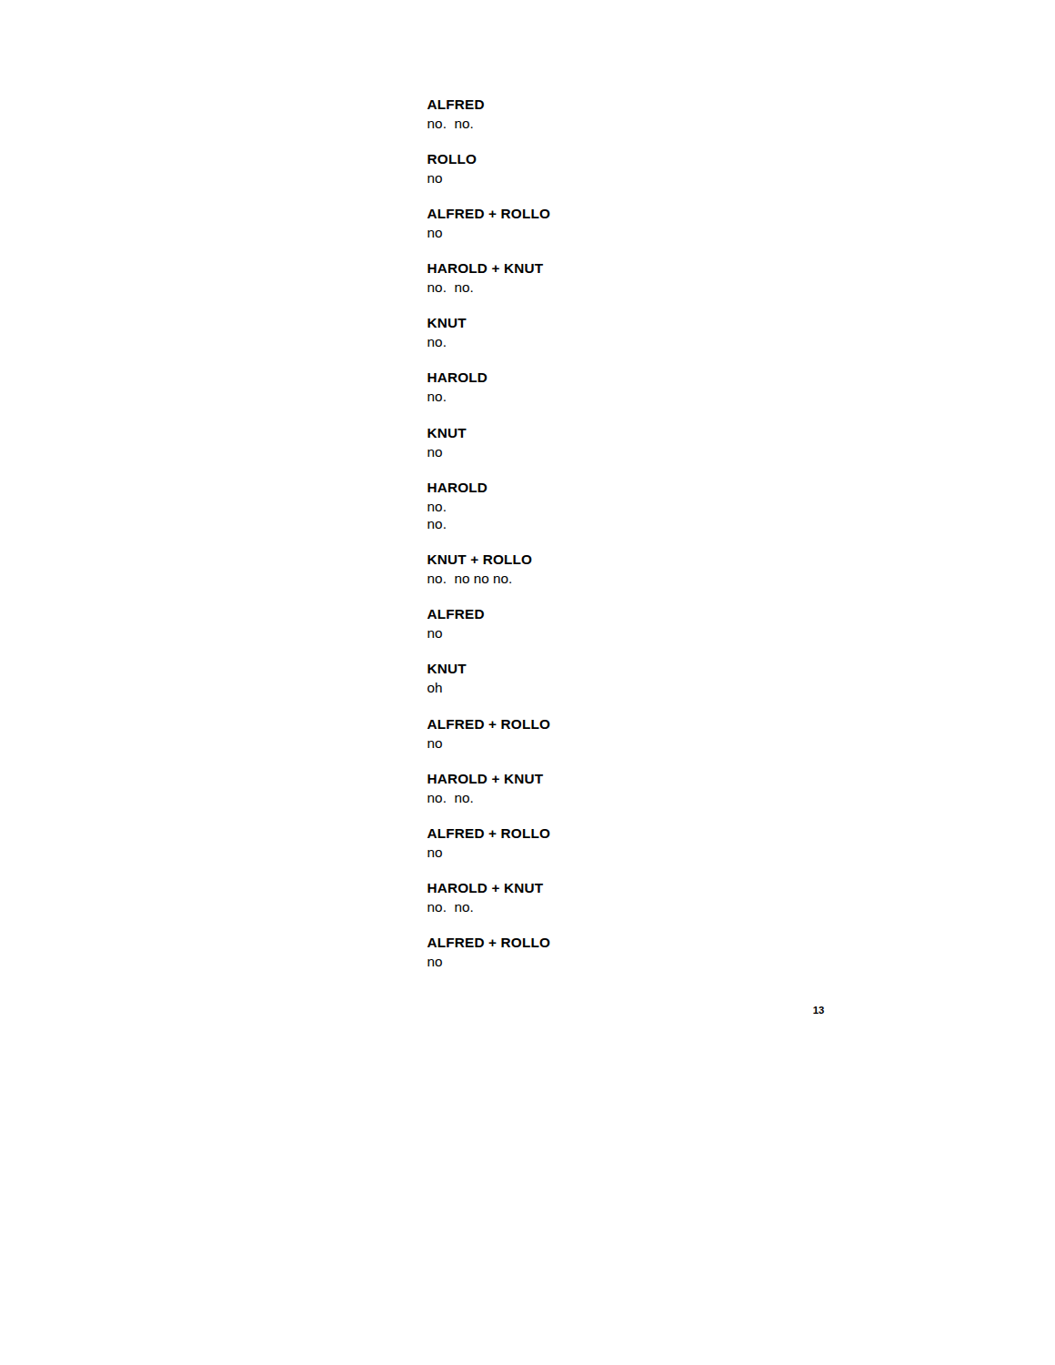ALFRED
no. no.
ROLLO
no
ALFRED + ROLLO
no
HAROLD + KNUT
no. no.
KNUT
no.
HAROLD
no.
KNUT
no
HAROLD
no. no.
KNUT + ROLLO
no. no no no.
ALFRED
no
KNUT
oh
ALFRED + ROLLO
no
HAROLD + KNUT
no. no.
ALFRED + ROLLO
no
HAROLD + KNUT
no. no.
ALFRED + ROLLO
no
13